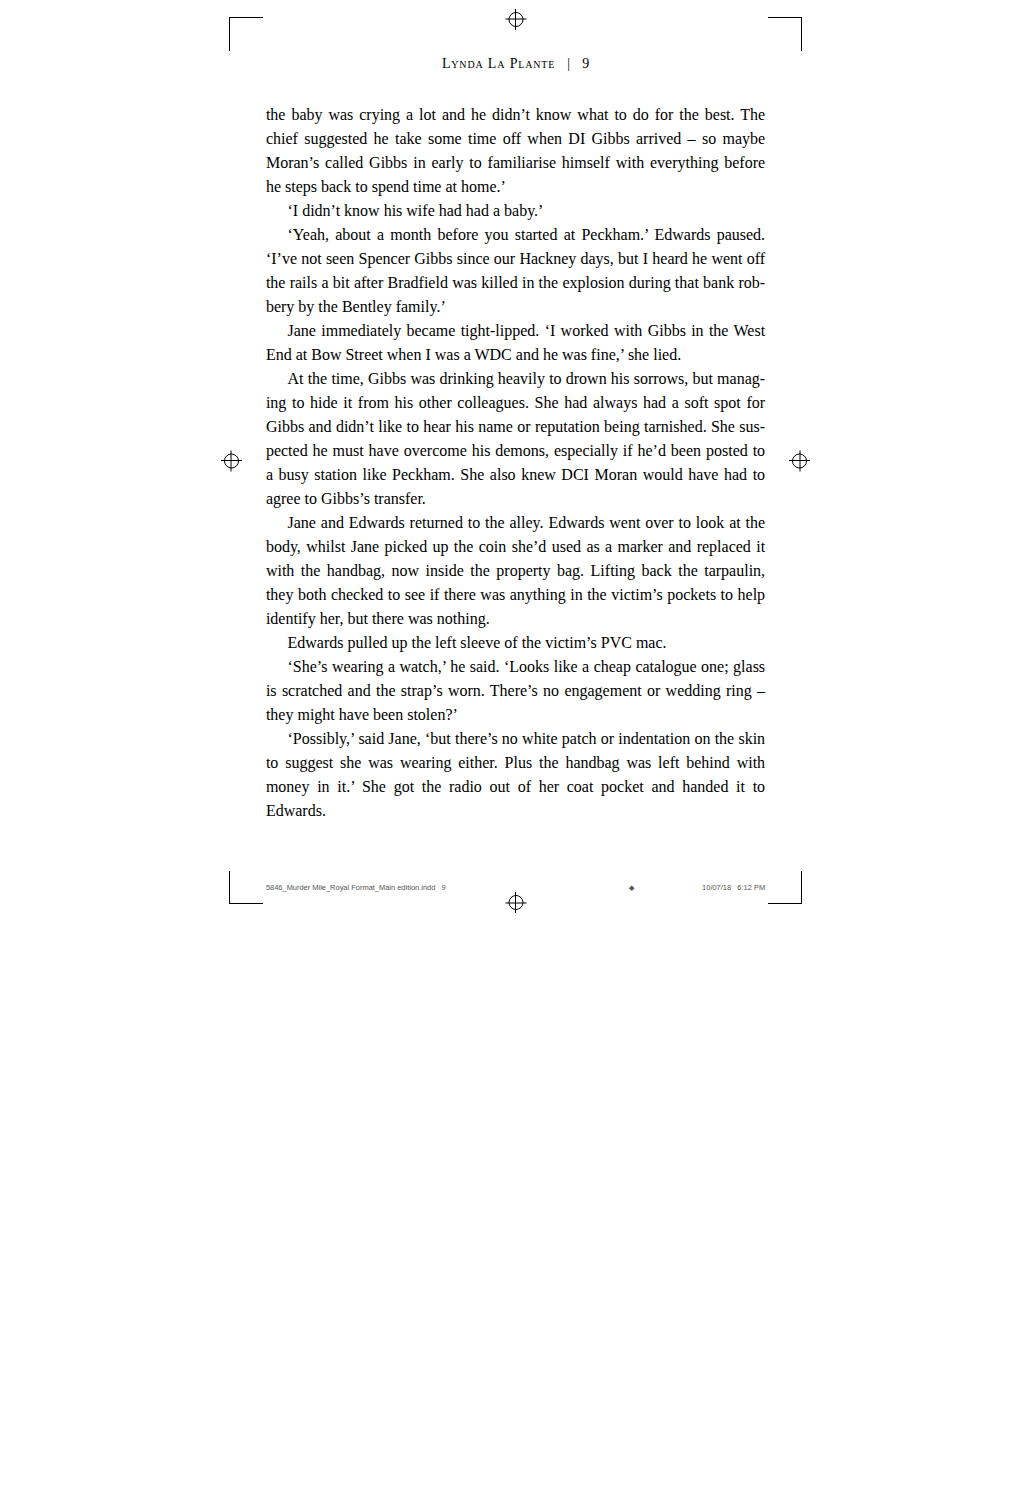Lynda La Plante | 9
the baby was crying a lot and he didn’t know what to do for the best. The chief suggested he take some time off when DI Gibbs arrived – so maybe Moran’s called Gibbs in early to familiarise himself with everything before he steps back to spend time at home.’
‘I didn’t know his wife had had a baby.’
‘Yeah, about a month before you started at Peckham.’ Edwards paused. ‘I’ve not seen Spencer Gibbs since our Hackney days, but I heard he went off the rails a bit after Bradfield was killed in the explosion during that bank robbery by the Bentley family.’
Jane immediately became tight-lipped. ‘I worked with Gibbs in the West End at Bow Street when I was a WDC and he was fine,’ she lied.
At the time, Gibbs was drinking heavily to drown his sorrows, but managing to hide it from his other colleagues. She had always had a soft spot for Gibbs and didn’t like to hear his name or reputation being tarnished. She suspected he must have overcome his demons, especially if he’d been posted to a busy station like Peckham. She also knew DCI Moran would have had to agree to Gibbs’s transfer.
Jane and Edwards returned to the alley. Edwards went over to look at the body, whilst Jane picked up the coin she’d used as a marker and replaced it with the handbag, now inside the property bag. Lifting back the tarpaulin, they both checked to see if there was anything in the victim’s pockets to help identify her, but there was nothing.
Edwards pulled up the left sleeve of the victim’s PVC mac.
‘She’s wearing a watch,’ he said. ‘Looks like a cheap catalogue one; glass is scratched and the strap’s worn. There’s no engagement or wedding ring – they might have been stolen?’
‘Possibly,’ said Jane, ‘but there’s no white patch or indentation on the skin to suggest she was wearing either. Plus the handbag was left behind with money in it.’ She got the radio out of her coat pocket and handed it to Edwards.
5846_Murder Mile_Royal Format_Main edition.indd 9 ◆ 10/07/18 6:12 PM